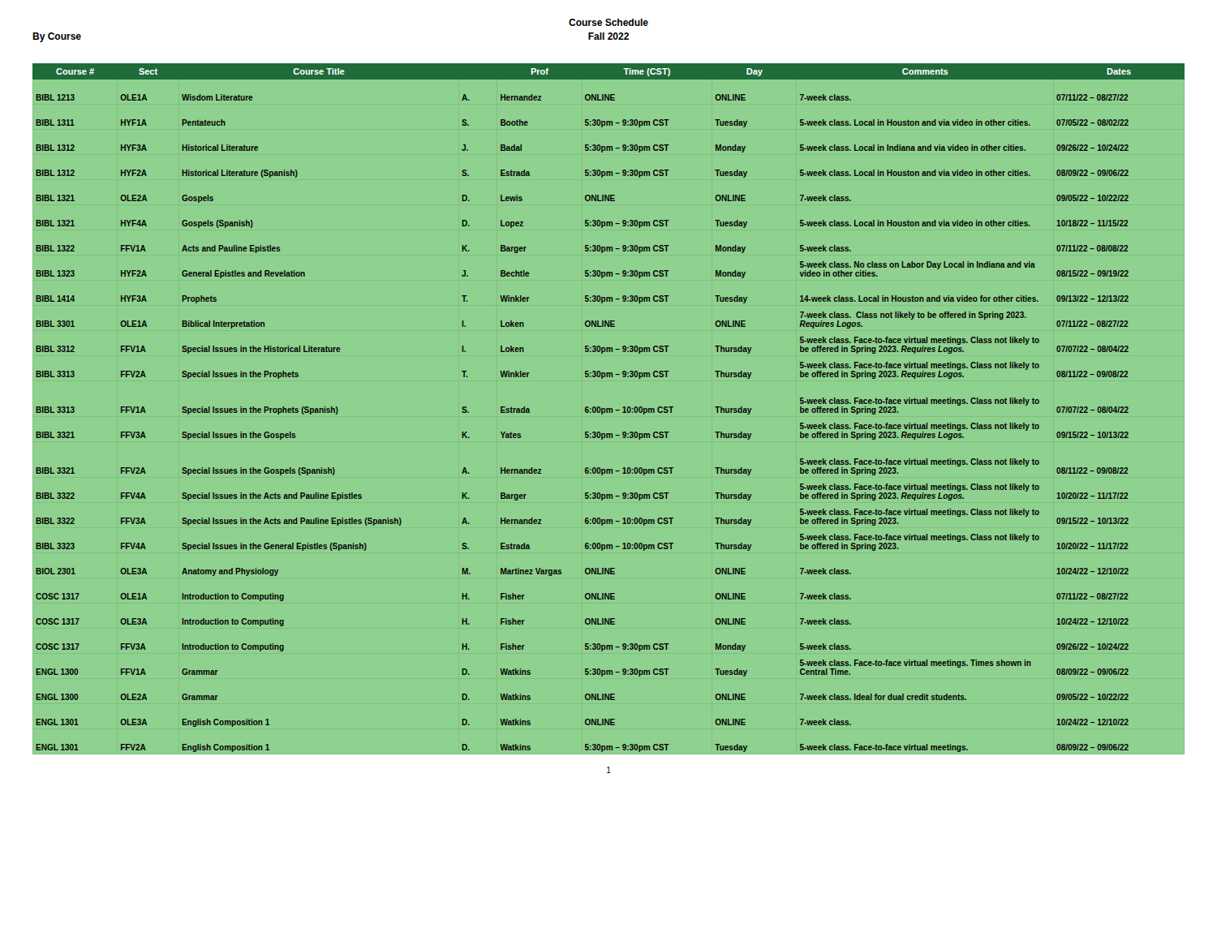By Course
Course Schedule
Fall 2022
| Course # | Sect | Course Title | | Prof | Time (CST) | Day | Comments | Dates |
| --- | --- | --- | --- | --- | --- | --- | --- | --- |
| BIBL 1213 | OLE1A | Wisdom Literature | A. | Hernandez | ONLINE | ONLINE | 7-week class. | 07/11/22 – 08/27/22 |
| BIBL 1311 | HYF1A | Pentateuch | S. | Boothe | 5:30pm – 9:30pm CST | Tuesday | 5-week class. Local in Houston and via video in other cities. | 07/05/22 – 08/02/22 |
| BIBL 1312 | HYF3A | Historical Literature | J. | Badal | 5:30pm – 9:30pm CST | Monday | 5-week class. Local in Indiana and via video in other cities. | 09/26/22 – 10/24/22 |
| BIBL 1312 | HYF2A | Historical Literature (Spanish) | S. | Estrada | 5:30pm – 9:30pm CST | Tuesday | 5-week class. Local in Houston and via video in other cities. | 08/09/22 – 09/06/22 |
| BIBL 1321 | OLE2A | Gospels | D. | Lewis | ONLINE | ONLINE | 7-week class. | 09/05/22 – 10/22/22 |
| BIBL 1321 | HYF4A | Gospels (Spanish) | D. | Lopez | 5:30pm – 9:30pm CST | Tuesday | 5-week class. Local in Houston and via video in other cities. | 10/18/22 – 11/15/22 |
| BIBL 1322 | FFV1A | Acts and Pauline Epistles | K. | Barger | 5:30pm – 9:30pm CST | Monday | 5-week class. | 07/11/22 – 08/08/22 |
| BIBL 1323 | HYF2A | General Epistles and Revelation | J. | Bechtle | 5:30pm – 9:30pm CST | Monday | 5-week class. No class on Labor Day Local in Indiana and via video in other cities. | 08/15/22 – 09/19/22 |
| BIBL 1414 | HYF3A | Prophets | T. | Winkler | 5:30pm – 9:30pm CST | Tuesday | 14-week class. Local in Houston and via video for other cities. | 09/13/22 – 12/13/22 |
| BIBL 3301 | OLE1A | Biblical Interpretation | I. | Loken | ONLINE | ONLINE | 7-week class. Class not likely to be offered in Spring 2023. Requires Logos. | 07/11/22 – 08/27/22 |
| BIBL 3312 | FFV1A | Special Issues in the Historical Literature | I. | Loken | 5:30pm – 9:30pm CST | Thursday | 5-week class. Face-to-face virtual meetings. Class not likely to be offered in Spring 2023. Requires Logos. | 07/07/22 – 08/04/22 |
| BIBL 3313 | FFV2A | Special Issues in the Prophets | T. | Winkler | 5:30pm – 9:30pm CST | Thursday | 5-week class. Face-to-face virtual meetings. Class not likely to be offered in Spring 2023. Requires Logos. | 08/11/22 – 09/08/22 |
| BIBL 3313 | FFV1A | Special Issues in the Prophets (Spanish) | S. | Estrada | 6:00pm – 10:00pm CST | Thursday | 5-week class. Face-to-face virtual meetings. Class not likely to be offered in Spring 2023. | 07/07/22 – 08/04/22 |
| BIBL 3321 | FFV3A | Special Issues in the Gospels | K. | Yates | 5:30pm – 9:30pm CST | Thursday | 5-week class. Face-to-face virtual meetings. Class not likely to be offered in Spring 2023. Requires Logos. | 09/15/22 – 10/13/22 |
| BIBL 3321 | FFV2A | Special Issues in the Gospels (Spanish) | A. | Hernandez | 6:00pm – 10:00pm CST | Thursday | 5-week class. Face-to-face virtual meetings. Class not likely to be offered in Spring 2023. | 08/11/22 – 09/08/22 |
| BIBL 3322 | FFV4A | Special Issues in the Acts and Pauline Epistles | K. | Barger | 5:30pm – 9:30pm CST | Thursday | 5-week class. Face-to-face virtual meetings. Class not likely to be offered in Spring 2023. Requires Logos. | 10/20/22 – 11/17/22 |
| BIBL 3322 | FFV3A | Special Issues in the Acts and Pauline Epistles (Spanish) | A. | Hernandez | 6:00pm – 10:00pm CST | Thursday | 5-week class. Face-to-face virtual meetings. Class not likely to be offered in Spring 2023. | 09/15/22 – 10/13/22 |
| BIBL 3323 | FFV4A | Special Issues in the General Epistles (Spanish) | S. | Estrada | 6:00pm – 10:00pm CST | Thursday | 5-week class. Face-to-face virtual meetings. Class not likely to be offered in Spring 2023. | 10/20/22 – 11/17/22 |
| BIOL 2301 | OLE3A | Anatomy and Physiology | M. | Martinez Vargas | ONLINE | ONLINE | 7-week class. | 10/24/22 – 12/10/22 |
| COSC 1317 | OLE1A | Introduction to Computing | H. | Fisher | ONLINE | ONLINE | 7-week class. | 07/11/22 – 08/27/22 |
| COSC 1317 | OLE3A | Introduction to Computing | H. | Fisher | ONLINE | ONLINE | 7-week class. | 10/24/22 – 12/10/22 |
| COSC 1317 | FFV3A | Introduction to Computing | H. | Fisher | 5:30pm – 9:30pm CST | Monday | 5-week class. | 09/26/22 – 10/24/22 |
| ENGL 1300 | FFV1A | Grammar | D. | Watkins | 5:30pm – 9:30pm CST | Tuesday | 5-week class. Face-to-face virtual meetings. Times shown in Central Time. | 08/09/22 – 09/06/22 |
| ENGL 1300 | OLE2A | Grammar | D. | Watkins | ONLINE | ONLINE | 7-week class. Ideal for dual credit students. | 09/05/22 – 10/22/22 |
| ENGL 1301 | OLE3A | English Composition 1 | D. | Watkins | ONLINE | ONLINE | 7-week class. | 10/24/22 – 12/10/22 |
| ENGL 1301 | FFV2A | English Composition 1 | D. | Watkins | 5:30pm – 9:30pm CST | Tuesday | 5-week class. Face-to-face virtual meetings. | 08/09/22 – 09/06/22 |
1